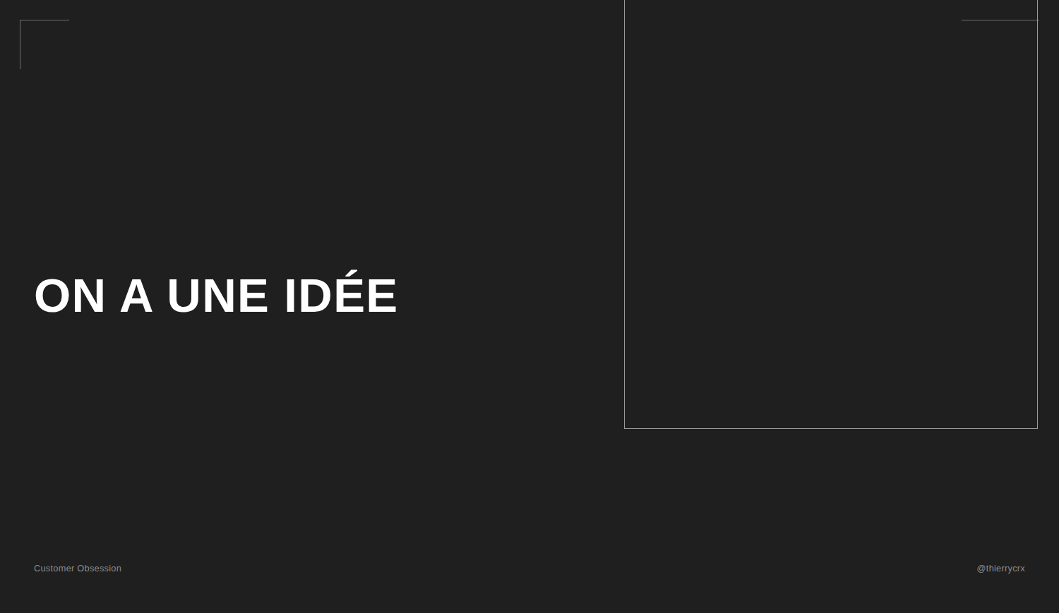ON A UNE IDÉE
Réunion d'équipe, années 1970
Customer Obsession @thierrycrx